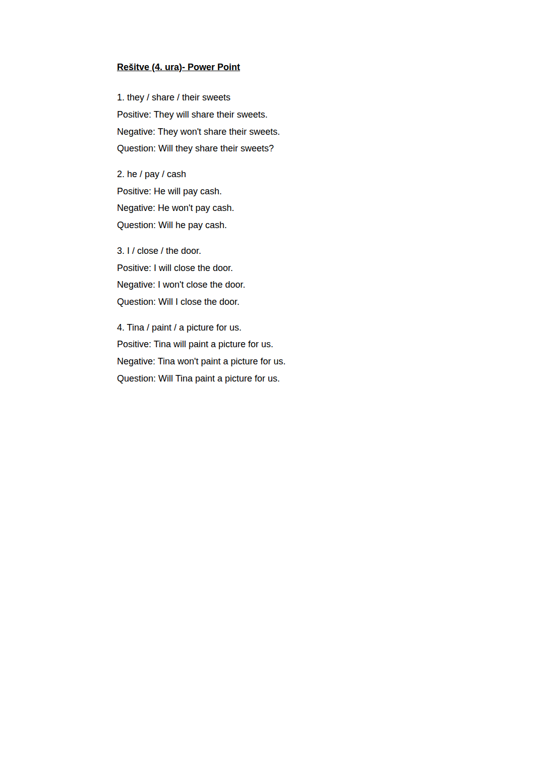Rešitve (4. ura)- Power Point
1. they / share / their sweets
Positive: They will share their sweets.
Negative: They won't share their sweets.
Question: Will they share their sweets?
2. he / pay / cash
Positive: He will pay cash.
Negative: He won't pay cash.
Question: Will he pay cash.
3. I / close / the door.
Positive: I will close the door.
Negative: I won't close the door.
Question: Will I close the door.
4. Tina / paint / a picture for us.
Positive: Tina will paint a picture for us.
Negative: Tina won't paint a picture for us.
Question: Will Tina paint a picture for us.